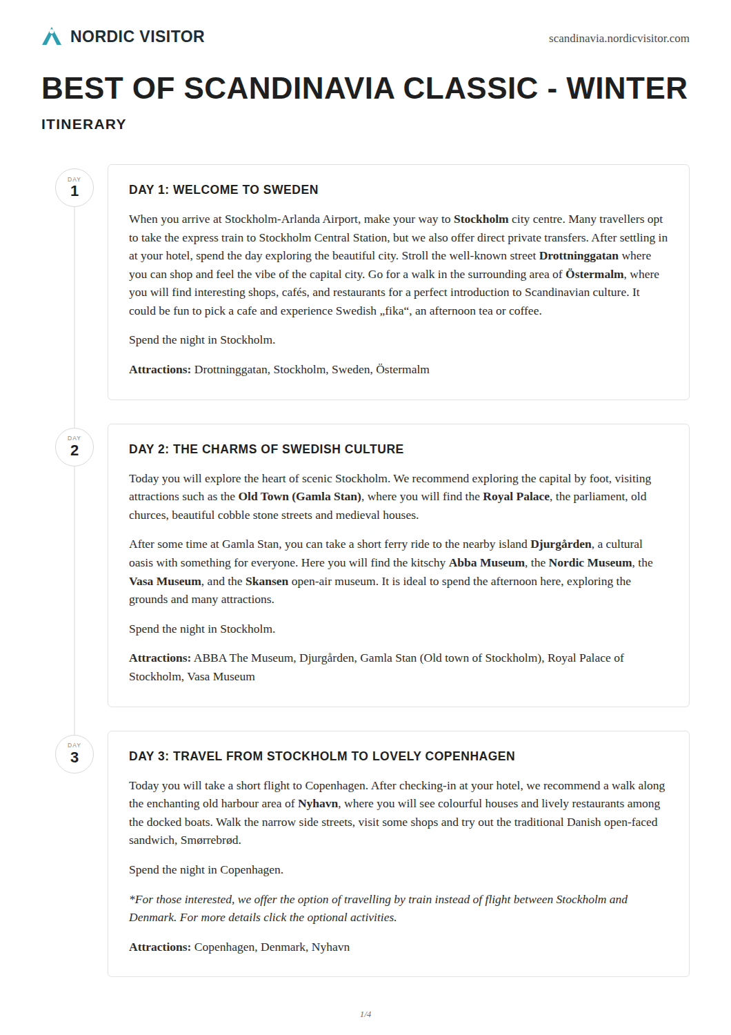NORDIC VISITOR
scandinavia.nordicvisitor.com
Best of Scandinavia Classic - Winter
Itinerary
DAY 1
Day 1: Welcome to Sweden
When you arrive at Stockholm-Arlanda Airport, make your way to Stockholm city centre. Many travellers opt to take the express train to Stockholm Central Station, but we also offer direct private transfers. After settling in at your hotel, spend the day exploring the beautiful city. Stroll the well-known street Drottninggatan where you can shop and feel the vibe of the capital city. Go for a walk in the surrounding area of Östermalm, where you will find interesting shops, cafés, and restaurants for a perfect introduction to Scandinavian culture. It could be fun to pick a cafe and experience Swedish „fika“, an afternoon tea or coffee.
Spend the night in Stockholm.
Attractions: Drottninggatan, Stockholm, Sweden, Östermalm
DAY 2
Day 2: The Charms of Swedish Culture
Today you will explore the heart of scenic Stockholm. We recommend exploring the capital by foot, visiting attractions such as the Old Town (Gamla Stan), where you will find the Royal Palace, the parliament, old churces, beautiful cobble stone streets and medieval houses.
After some time at Gamla Stan, you can take a short ferry ride to the nearby island Djurgården, a cultural oasis with something for everyone. Here you will find the kitschy Abba Museum, the Nordic Museum, the Vasa Museum, and the Skansen open-air museum. It is ideal to spend the afternoon here, exploring the grounds and many attractions.
Spend the night in Stockholm.
Attractions: ABBA The Museum, Djurgården, Gamla Stan (Old town of Stockholm), Royal Palace of Stockholm, Vasa Museum
DAY 3
Day 3: Travel from Stockholm to Lovely Copenhagen
Today you will take a short flight to Copenhagen. After checking-in at your hotel, we recommend a walk along the enchanting old harbour area of Nyhavn, where you will see colourful houses and lively restaurants among the docked boats. Walk the narrow side streets, visit some shops and try out the traditional Danish open-faced sandwich, Smørrebrød.
Spend the night in Copenhagen.
*For those interested, we offer the option of travelling by train instead of flight between Stockholm and Denmark. For more details click the optional activities.
Attractions: Copenhagen, Denmark, Nyhavn
1/4